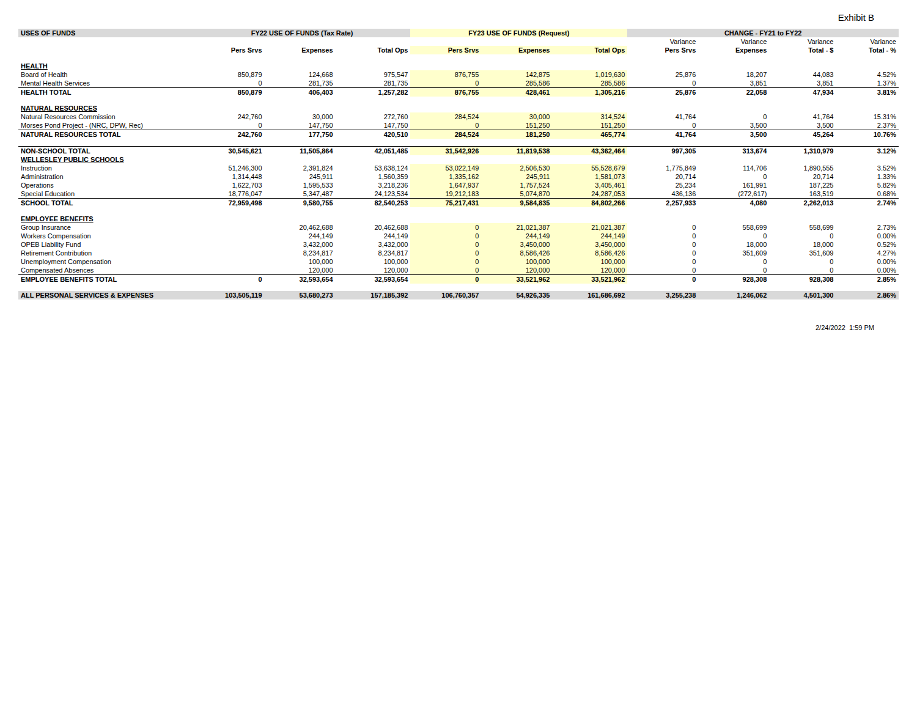Exhibit B
| USES OF FUNDS | FY22 USE OF FUNDS (Tax Rate) | FY23 USE OF FUNDS (Request) | CHANGE - FY21 to FY22 |
| | | | Variance | Variance | Variance | Variance |
| | Pers Srvs | Expenses | Total Ops | Pers Srvs | Expenses | Total Ops | Pers Srvs | Expenses | Total - $ | Total - % |
| HEALTH | |
| Board of Health | 850,879 | 124,668 | 975,547 | 876,755 | 142,875 | 1,019,630 | 25,876 | 18,207 | 44,083 | 4.52% |
| Mental Health Services | 0 | 281,735 | 281,735 | 0 | 285,586 | 285,586 | 0 | 3,851 | 3,851 | 1.37% |
| HEALTH TOTAL | 850,879 | 406,403 | 1,257,282 | 876,755 | 428,461 | 1,305,216 | 25,876 | 22,058 | 47,934 | 3.81% |
| NATURAL RESOURCES | |
| Natural Resources Commission | 242,760 | 30,000 | 272,760 | 284,524 | 30,000 | 314,524 | 41,764 | 0 | 41,764 | 15.31% |
| Morses Pond Project - (NRC, DPW, Rec) | 0 | 147,750 | 147,750 | 0 | 151,250 | 151,250 | 0 | 3,500 | 3,500 | 2.37% |
| NATURAL RESOURCES TOTAL | 242,760 | 177,750 | 420,510 | 284,524 | 181,250 | 465,774 | 41,764 | 3,500 | 45,264 | 10.76% |
| NON-SCHOOL TOTAL | 30,545,621 | 11,505,864 | 42,051,485 | 31,542,926 | 11,819,538 | 43,362,464 | 997,305 | 313,674 | 1,310,979 | 3.12% |
| WELLESLEY PUBLIC SCHOOLS | |
| Instruction | 51,246,300 | 2,391,824 | 53,638,124 | 53,022,149 | 2,506,530 | 55,528,679 | 1,775,849 | 114,706 | 1,890,555 | 3.52% |
| Administration | 1,314,448 | 245,911 | 1,560,359 | 1,335,162 | 245,911 | 1,581,073 | 20,714 | 0 | 20,714 | 1.33% |
| Operations | 1,622,703 | 1,595,533 | 3,218,236 | 1,647,937 | 1,757,524 | 3,405,461 | 25,234 | 161,991 | 187,225 | 5.82% |
| Special Education | 18,776,047 | 5,347,487 | 24,123,534 | 19,212,183 | 5,074,870 | 24,287,053 | 436,136 | (272,617) | 163,519 | 0.68% |
| SCHOOL TOTAL | 72,959,498 | 9,580,755 | 82,540,253 | 75,217,431 | 9,584,835 | 84,802,266 | 2,257,933 | 4,080 | 2,262,013 | 2.74% |
| EMPLOYEE BENEFITS | |
| Group Insurance | | 20,462,688 | 20,462,688 | 0 | 21,021,387 | 21,021,387 | 0 | 558,699 | 558,699 | 2.73% |
| Workers Compensation | | 244,149 | 244,149 | 0 | 244,149 | 244,149 | 0 | 0 | 0 | 0.00% |
| OPEB Liability Fund | | 3,432,000 | 3,432,000 | 0 | 3,450,000 | 3,450,000 | 0 | 18,000 | 18,000 | 0.52% |
| Retirement Contribution | | 8,234,817 | 8,234,817 | 0 | 8,586,426 | 8,586,426 | 0 | 351,609 | 351,609 | 4.27% |
| Unemployment Compensation | | 100,000 | 100,000 | 0 | 100,000 | 100,000 | 0 | 0 | 0 | 0.00% |
| Compensated Absences | | 120,000 | 120,000 | 0 | 120,000 | 120,000 | 0 | 0 | 0 | 0.00% |
| EMPLOYEE BENEFITS TOTAL | 0 | 32,593,654 | 32,593,654 | 0 | 33,521,962 | 33,521,962 | 0 | 928,308 | 928,308 | 2.85% |
| ALL PERSONAL SERVICES & EXPENSES | 103,505,119 | 53,680,273 | 157,185,392 | 106,760,357 | 54,926,335 | 161,686,692 | 3,255,238 | 1,246,062 | 4,501,300 | 2.86% |
2/24/2022 1:59 PM